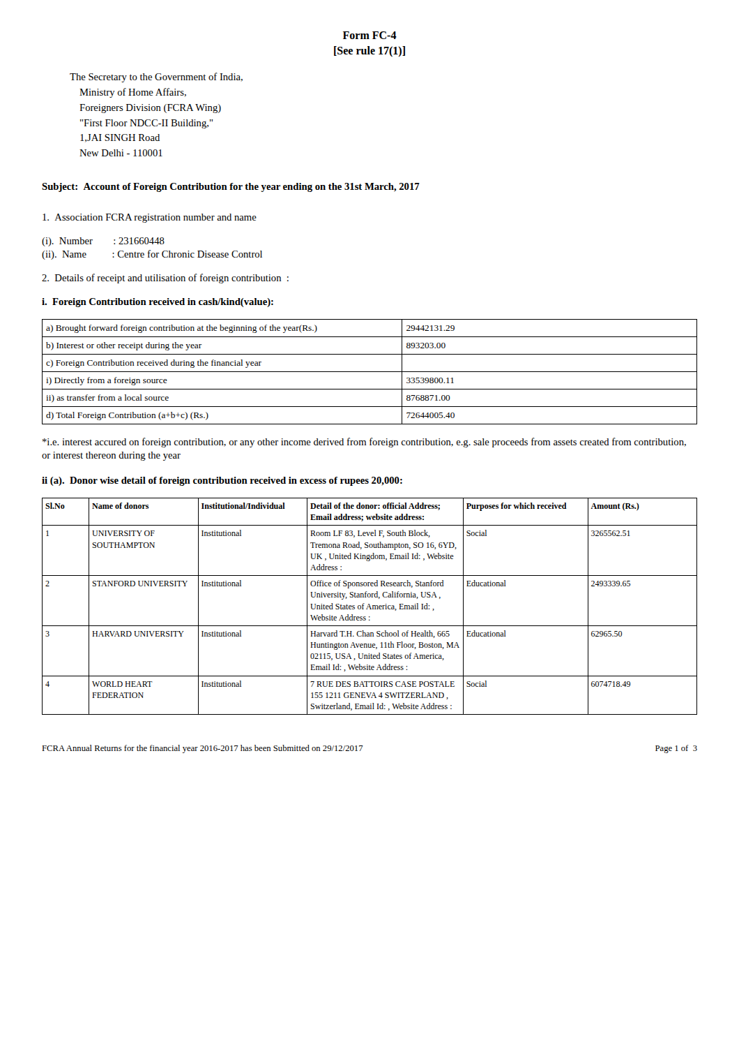Form FC-4
[See rule 17(1)]
The Secretary to the Government of India,
Ministry of Home Affairs,
Foreigners Division (FCRA Wing)
"First Floor NDCC-II Building,"
1,JAI SINGH Road
New Delhi - 110001
Subject: Account of Foreign Contribution for the year ending on the 31st March, 2017
1. Association FCRA registration number and name
(i). Number : 231660448
(ii). Name : Centre for Chronic Disease Control
2. Details of receipt and utilisation of foreign contribution :
i. Foreign Contribution received in cash/kind(value):
| a) Brought forward foreign contribution at the beginning of the year(Rs.) | 29442131.29 |
| b) Interest or other receipt during the year | 893203.00 |
| c) Foreign Contribution received during the financial year | |
| i) Directly from a foreign source | 33539800.11 |
| ii) as transfer from a local source | 8768871.00 |
| d) Total Foreign Contribution (a+b+c) (Rs.) | 72644005.40 |
*i.e. interest accured on foreign contribution, or any other income derived from foreign contribution, e.g. sale proceeds from assets created from contribution, or interest thereon during the year
ii (a). Donor wise detail of foreign contribution received in excess of rupees 20,000:
| Sl.No | Name of donors | Institutional/Individual | Detail of the donor: official Address; Email address; website address: | Purposes for which received | Amount (Rs.) |
| --- | --- | --- | --- | --- | --- |
| 1 | UNIVERSITY OF SOUTHAMPTON | Institutional | Room LF 83, Level F, South Block, Tremona Road, Southampton, SO 16, 6YD, UK , United Kingdom, Email Id: , Website Address : | Social | 3265562.51 |
| 2 | STANFORD UNIVERSITY | Institutional | Office of Sponsored Research, Stanford University, Stanford, California, USA , United States of America, Email Id: , Website Address : | Educational | 2493339.65 |
| 3 | HARVARD UNIVERSITY | Institutional | Harvard T.H. Chan School of Health, 665 Huntington Avenue, 11th Floor, Boston, MA 02115, USA , United States of America, Email Id: , Website Address : | Educational | 62965.50 |
| 4 | WORLD HEART FEDERATION | Institutional | 7 RUE DES BATTOIRS CASE POSTALE 155 1211 GENEVA 4 SWITZERLAND , Switzerland, Email Id: , Website Address : | Social | 6074718.49 |
FCRA Annual Returns for the financial year 2016-2017 has been Submitted on 29/12/2017
Page 1 of 3